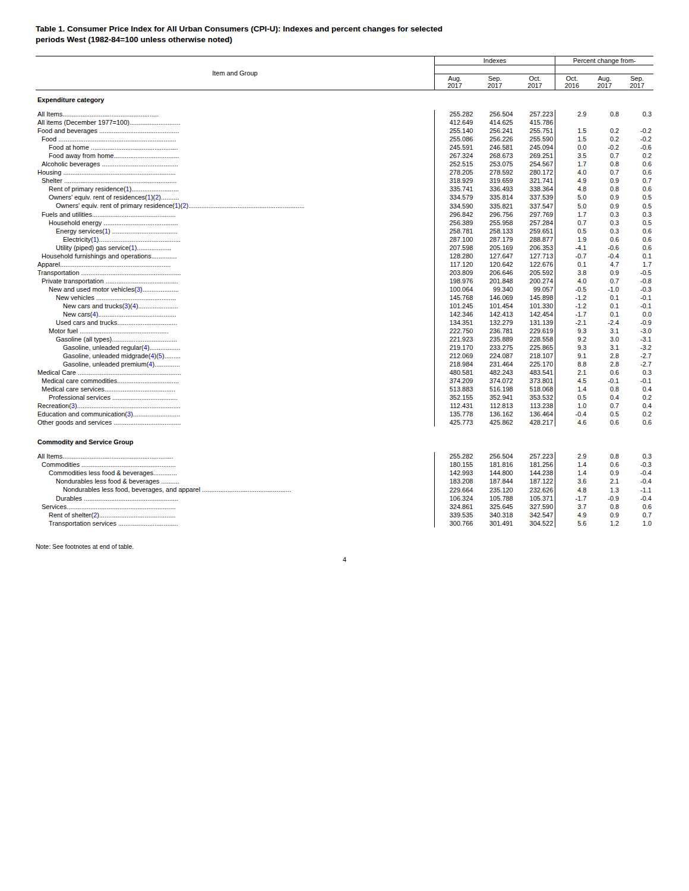Table 1. Consumer Price Index for All Urban Consumers (CPI-U): Indexes and percent changes for selected
periods West (1982-84=100 unless otherwise noted)
| Item and Group | Indexes | Percent change from- |
| --- | --- | --- |
| Aug. 2017 | Sep. 2017 | Oct. 2017 | Oct. 2016 | Aug. 2017 | Sep. 2017 |
| Expenditure category |
| All Items ..................................................... | 255.282 | 256.504 | 257.223 | 2.9 | 0.8 | 0.3 |
| All items (December 1977=100) ............................ | 412.649 | 414.625 | 415.786 | | | |
| Food and beverages ............................................ | 255.140 | 256.241 | 255.751 | 1.5 | 0.2 | -0.2 |
| Food ................................................................. | 255.086 | 256.226 | 255.590 | 1.5 | 0.2 | -0.2 |
| Food at home ................................................ | 245.591 | 246.581 | 245.094 | 0.0 | -0.2 | -0.6 |
| Food away from home .................................... | 267.324 | 268.673 | 269.251 | 3.5 | 0.7 | 0.2 |
| Alcoholic beverages .......................................... | 252.515 | 253.075 | 254.567 | 1.7 | 0.8 | 0.6 |
| Housing .............................................................. | 278.205 | 278.592 | 280.172 | 4.0 | 0.7 | 0.6 |
| Shelter .............................................................. | 318.929 | 319.659 | 321.741 | 4.9 | 0.9 | 0.7 |
| Rent of primary residence( 1 ) .......................... | 335.741 | 336.493 | 338.364 | 4.8 | 0.8 | 0.6 |
| Owners' equiv. rent of residences( 1 )( 2 ) .......... | 334.579 | 335.814 | 337.539 | 5.0 | 0.9 | 0.5 |
| Owners' equiv. rent of primary residence( 1 )( 2 ) ................................................................ | 334.590 | 335.821 | 337.547 | 5.0 | 0.9 | 0.5 |
| Fuels and utilities .............................................. | 296.842 | 296.756 | 297.769 | 1.7 | 0.3 | 0.3 |
| Household energy ......................................... | 256.389 | 255.958 | 257.284 | 0.7 | 0.3 | 0.5 |
| Energy services( 1 ) .................................... | 258.781 | 258.133 | 259.651 | 0.5 | 0.3 | 0.6 |
| Electricity( 1 ) ............................................. | 287.100 | 287.179 | 288.877 | 1.9 | 0.6 | 0.6 |
| Utility (piped) gas service( 1 ) ................... | 207.598 | 205.169 | 206.353 | -4.1 | -0.6 | 0.6 |
| Household furnishings and operations .............. | 128.280 | 127.647 | 127.713 | -0.7 | -0.4 | 0.1 |
| Apparel ............................................................. | 117.120 | 120.642 | 122.676 | 0.1 | 4.7 | 1.7 |
| Transportation ....................................................... | 203.809 | 206.646 | 205.592 | 3.8 | 0.9 | -0.5 |
| Private transportation ........................................ | 198.976 | 201.848 | 200.274 | 4.0 | 0.7 | -0.8 |
| New and used motor vehicles( 3 ) .................... | 100.064 | 99.340 | 99.057 | -0.5 | -1.0 | -0.3 |
| New vehicles ............................................ | 145.768 | 146.069 | 145.898 | -1.2 | 0.1 | -0.1 |
| New cars and trucks( 3 )( 4 ) ...................... | 101.245 | 101.454 | 101.330 | -1.2 | 0.1 | -0.1 |
| New cars( 4 ) ........................................... | 142.346 | 142.413 | 142.454 | -1.7 | 0.1 | 0.0 |
| Used cars and trucks ................................. | 134.351 | 132.279 | 131.139 | -2.1 | -2.4 | -0.9 |
| Motor fuel ................................................. | 222.750 | 236.781 | 229.619 | 9.3 | 3.1 | -3.0 |
| Gasoline (all types) .................................... | 221.923 | 235.889 | 228.558 | 9.2 | 3.0 | -3.1 |
| Gasoline, unleaded regular( 4 ) ................. | 219.170 | 233.275 | 225.865 | 9.3 | 3.1 | -3.2 |
| Gasoline, unleaded midgrade( 4 )( 5 ) ......... | 212.069 | 224.087 | 218.107 | 9.1 | 2.8 | -2.7 |
| Gasoline, unleaded premium( 4 ) .............. | 218.984 | 231.464 | 225.170 | 8.8 | 2.8 | -2.7 |
| Medical Care ......................................................... | 480.581 | 482.243 | 483.541 | 2.1 | 0.6 | 0.3 |
| Medical care commodities .................................. | 374.209 | 374.072 | 373.801 | 4.5 | -0.1 | -0.1 |
| Medical care services ....................................... | 513.883 | 516.198 | 518.068 | 1.4 | 0.8 | 0.4 |
| Professional services .................................... | 352.155 | 352.941 | 353.532 | 0.5 | 0.4 | 0.2 |
| Recreation( 3 ) ......................................................... | 112.431 | 112.813 | 113.238 | 1.0 | 0.7 | 0.4 |
| Education and communication( 3 ) .......................... | 135.778 | 136.162 | 136.464 | -0.4 | 0.5 | 0.2 |
| Other goods and services ..................................... | 425.773 | 425.862 | 428.217 | 4.6 | 0.6 | 0.6 |
| Commodity and Service Group |
| All Items ............................................................. | 255.282 | 256.504 | 257.223 | 2.9 | 0.8 | 0.3 |
| Commodities .................................................... | 180.155 | 181.816 | 181.256 | 1.4 | 0.6 | -0.3 |
| Commodities less food & beverages ............. | 142.993 | 144.800 | 144.238 | 1.4 | 0.9 | -0.4 |
| Nondurables less food & beverages .......... | 183.208 | 187.844 | 187.122 | 3.6 | 2.1 | -0.4 |
| Nondurables less food, beverages, and apparel ................................................. | 229.664 | 235.120 | 232.626 | 4.8 | 1.3 | -1.1 |
| Durables .................................................... | 106.324 | 105.788 | 105.371 | -1.7 | -0.9 | -0.4 |
| Services ............................................................ | 324.861 | 325.645 | 327.590 | 3.7 | 0.8 | 0.6 |
| Rent of shelter( 2 ) .......................................... | 339.535 | 340.318 | 342.547 | 4.9 | 0.9 | 0.7 |
| Transportation services ................................. | 300.766 | 301.491 | 304.522 | 5.6 | 1.2 | 1.0 |
Note: See footnotes at end of table.
4